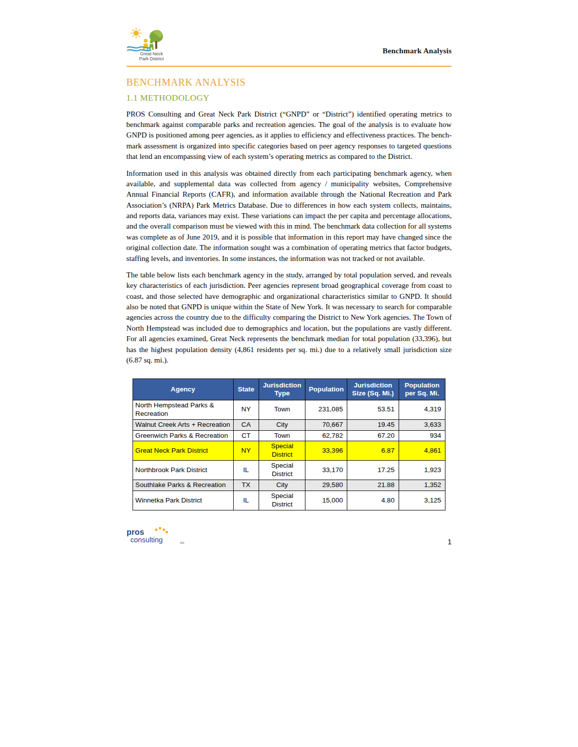Great Neck Park District
Benchmark Analysis
BENCHMARK ANALYSIS
1.1 METHODOLOGY
PROS Consulting and Great Neck Park District (“GNPD” or “District”) identified operating metrics to benchmark against comparable parks and recreation agencies. The goal of the analysis is to evaluate how GNPD is positioned among peer agencies, as it applies to efficiency and effectiveness practices. The benchmark assessment is organized into specific categories based on peer agency responses to targeted questions that lend an encompassing view of each system’s operating metrics as compared to the District.
Information used in this analysis was obtained directly from each participating benchmark agency, when available, and supplemental data was collected from agency / municipality websites, Comprehensive Annual Financial Reports (CAFR), and information available through the National Recreation and Park Association’s (NRPA) Park Metrics Database. Due to differences in how each system collects, maintains, and reports data, variances may exist. These variations can impact the per capita and percentage allocations, and the overall comparison must be viewed with this in mind. The benchmark data collection for all systems was complete as of June 2019, and it is possible that information in this report may have changed since the original collection date. The information sought was a combination of operating metrics that factor budgets, staffing levels, and inventories. In some instances, the information was not tracked or not available.
The table below lists each benchmark agency in the study, arranged by total population served, and reveals key characteristics of each jurisdiction. Peer agencies represent broad geographical coverage from coast to coast, and those selected have demographic and organizational characteristics similar to GNPD. It should also be noted that GNPD is unique within the State of New York. It was necessary to search for comparable agencies across the country due to the difficulty comparing the District to New York agencies. The Town of North Hempstead was included due to demographics and location, but the populations are vastly different. For all agencies examined, Great Neck represents the benchmark median for total population (33,396), but has the highest population density (4,861 residents per sq. mi.) due to a relatively small jurisdiction size (6.87 sq. mi.).
| Agency | State | Jurisdiction Type | Population | Jurisdiction Size (Sq. Mi.) | Population per Sq. Mi. |
| --- | --- | --- | --- | --- | --- |
| North Hempstead Parks & Recreation | NY | Town | 231,085 | 53.51 | 4,319 |
| Walnut Creek Arts + Recreation | CA | City | 70,667 | 19.45 | 3,633 |
| Greenwich Parks & Recreation | CT | Town | 62,782 | 67.20 | 934 |
| Great Neck Park District | NY | Special District | 33,396 | 6.87 | 4,861 |
| Northbrook Park District | IL | Special District | 33,170 | 17.25 | 1,923 |
| Southlake Parks & Recreation | TX | City | 29,580 | 21.88 | 1,352 |
| Winnetka Park District | IL | Special District | 15,000 | 4.80 | 3,125 |
pros consulting INC.
1